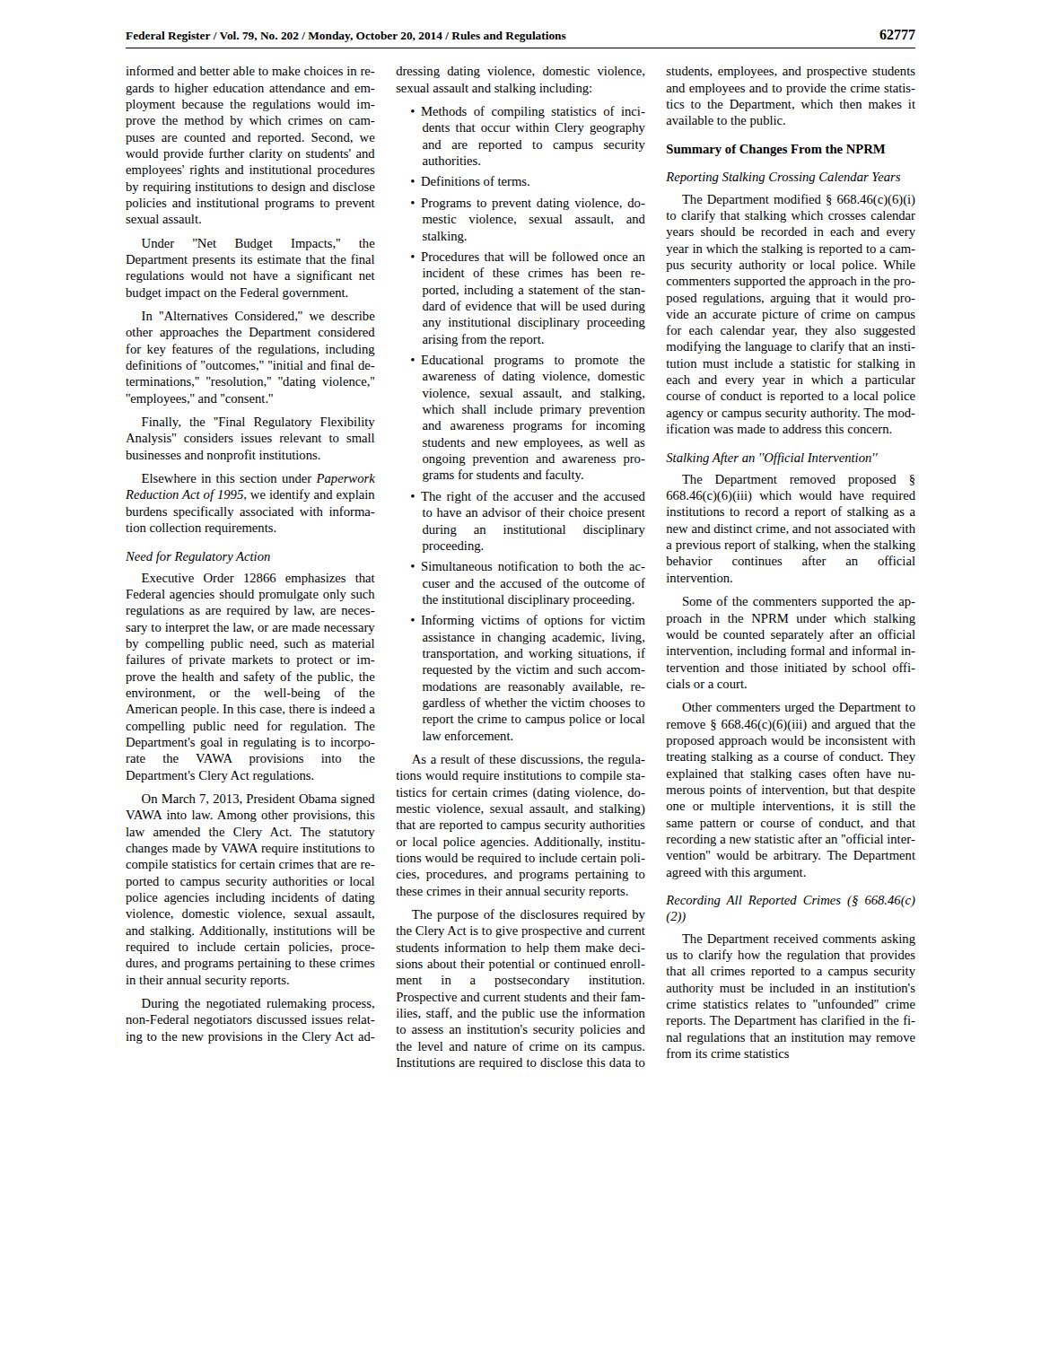Federal Register / Vol. 79, No. 202 / Monday, October 20, 2014 / Rules and Regulations
62777
informed and better able to make choices in regards to higher education attendance and employment because the regulations would improve the method by which crimes on campuses are counted and reported. Second, we would provide further clarity on students' and employees' rights and institutional procedures by requiring institutions to design and disclose policies and institutional programs to prevent sexual assault.
Under ''Net Budget Impacts,'' the Department presents its estimate that the final regulations would not have a significant net budget impact on the Federal government.
In ''Alternatives Considered,'' we describe other approaches the Department considered for key features of the regulations, including definitions of ''outcomes,'' ''initial and final determinations,'' ''resolution,'' ''dating violence,'' ''employees,'' and ''consent.''
Finally, the ''Final Regulatory Flexibility Analysis'' considers issues relevant to small businesses and nonprofit institutions.
Elsewhere in this section under Paperwork Reduction Act of 1995, we identify and explain burdens specifically associated with information collection requirements.
Need for Regulatory Action
Executive Order 12866 emphasizes that Federal agencies should promulgate only such regulations as are required by law, are necessary to interpret the law, or are made necessary by compelling public need, such as material failures of private markets to protect or improve the health and safety of the public, the environment, or the well-being of the American people. In this case, there is indeed a compelling public need for regulation. The Department's goal in regulating is to incorporate the VAWA provisions into the Department's Clery Act regulations.
On March 7, 2013, President Obama signed VAWA into law. Among other provisions, this law amended the Clery Act. The statutory changes made by VAWA require institutions to compile statistics for certain crimes that are reported to campus security authorities or local police agencies including incidents of dating violence, domestic violence, sexual assault, and stalking. Additionally, institutions will be required to include certain policies, procedures, and programs pertaining to these crimes in their annual security reports.
During the negotiated rulemaking process, non-Federal negotiators discussed issues relating to the new provisions in the Clery Act addressing dating violence, domestic violence, sexual assault and stalking including:
Methods of compiling statistics of incidents that occur within Clery geography and are reported to campus security authorities.
Definitions of terms.
Programs to prevent dating violence, domestic violence, sexual assault, and stalking.
Procedures that will be followed once an incident of these crimes has been reported, including a statement of the standard of evidence that will be used during any institutional disciplinary proceeding arising from the report.
Educational programs to promote the awareness of dating violence, domestic violence, sexual assault, and stalking, which shall include primary prevention and awareness programs for incoming students and new employees, as well as ongoing prevention and awareness programs for students and faculty.
The right of the accuser and the accused to have an advisor of their choice present during an institutional disciplinary proceeding.
Simultaneous notification to both the accuser and the accused of the outcome of the institutional disciplinary proceeding.
Informing victims of options for victim assistance in changing academic, living, transportation, and working situations, if requested by the victim and such accommodations are reasonably available, regardless of whether the victim chooses to report the crime to campus police or local law enforcement.
As a result of these discussions, the regulations would require institutions to compile statistics for certain crimes (dating violence, domestic violence, sexual assault, and stalking) that are reported to campus security authorities or local police agencies. Additionally, institutions would be required to include certain policies, procedures, and programs pertaining to these crimes in their annual security reports.
The purpose of the disclosures required by the Clery Act is to give prospective and current students information to help them make decisions about their potential or continued enrollment in a postsecondary institution. Prospective and current students and their families, staff, and the public use the information to assess an institution's security policies and the level and nature of crime on its campus. Institutions are required to disclose this data to students, employees, and prospective students and employees and to provide the crime statistics to the Department, which then makes it available to the public.
Summary of Changes From the NPRM
Reporting Stalking Crossing Calendar Years
The Department modified § 668.46(c)(6)(i) to clarify that stalking which crosses calendar years should be recorded in each and every year in which the stalking is reported to a campus security authority or local police. While commenters supported the approach in the proposed regulations, arguing that it would provide an accurate picture of crime on campus for each calendar year, they also suggested modifying the language to clarify that an institution must include a statistic for stalking in each and every year in which a particular course of conduct is reported to a local police agency or campus security authority. The modification was made to address this concern.
Stalking After an ''Official Intervention''
The Department removed proposed § 668.46(c)(6)(iii) which would have required institutions to record a report of stalking as a new and distinct crime, and not associated with a previous report of stalking, when the stalking behavior continues after an official intervention.
Some of the commenters supported the approach in the NPRM under which stalking would be counted separately after an official intervention, including formal and informal intervention and those initiated by school officials or a court.
Other commenters urged the Department to remove § 668.46(c)(6)(iii) and argued that the proposed approach would be inconsistent with treating stalking as a course of conduct. They explained that stalking cases often have numerous points of intervention, but that despite one or multiple interventions, it is still the same pattern or course of conduct, and that recording a new statistic after an ''official intervention'' would be arbitrary. The Department agreed with this argument.
Recording All Reported Crimes (§ 668.46(c)(2))
The Department received comments asking us to clarify how the regulation that provides that all crimes reported to a campus security authority must be included in an institution's crime statistics relates to ''unfounded'' crime reports. The Department has clarified in the final regulations that an institution may remove from its crime statistics